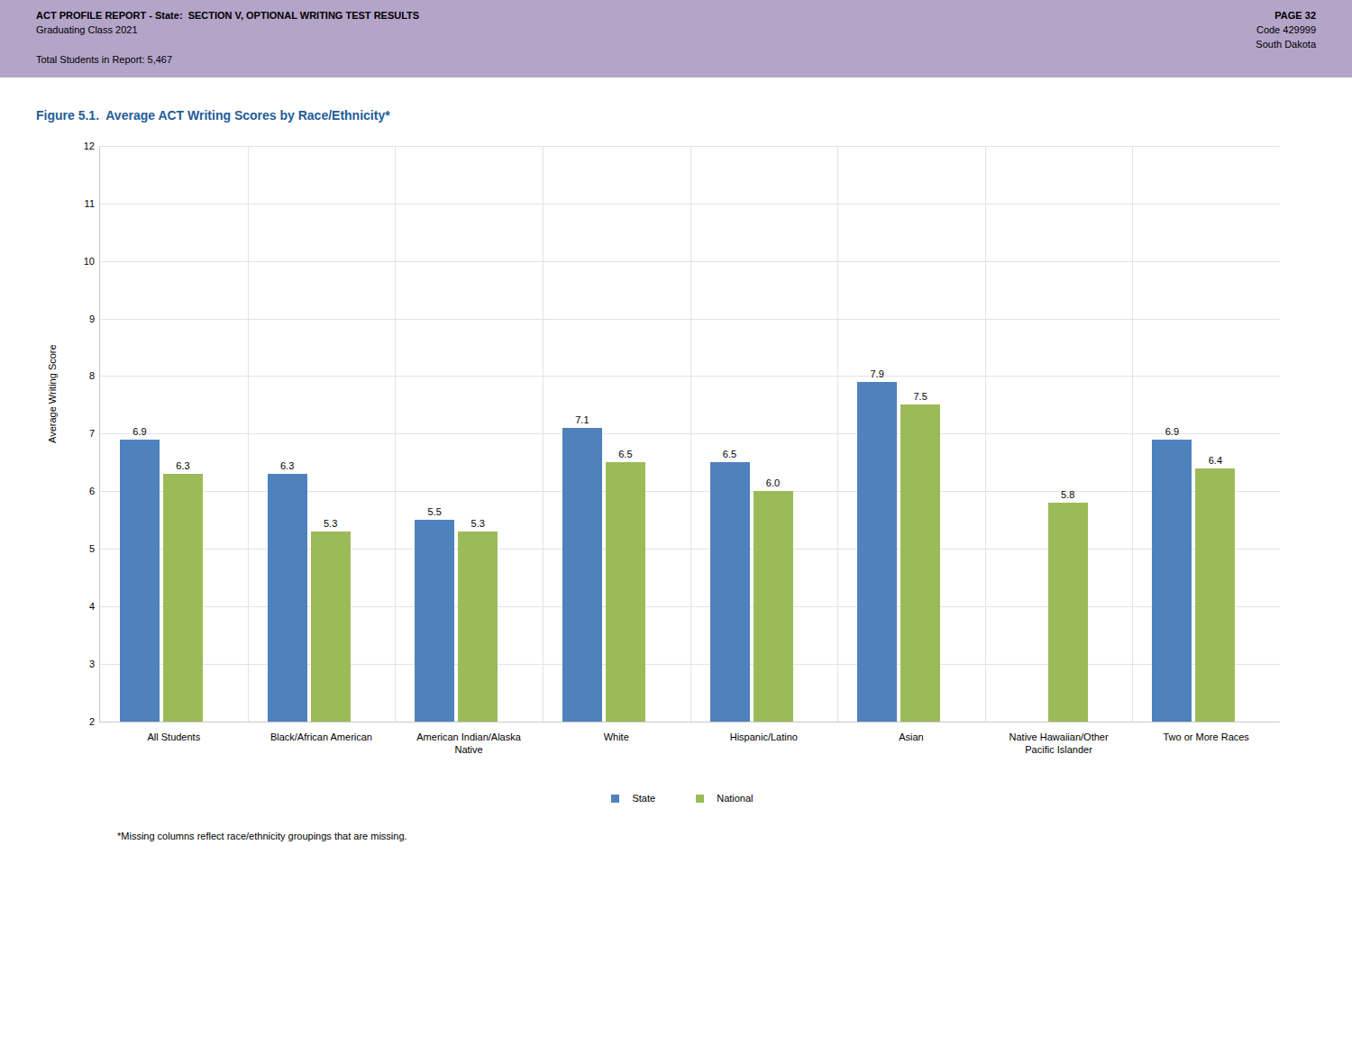ACT PROFILE REPORT - State: SECTION V, OPTIONAL WRITING TEST RESULTS
Graduating Class 2021
PAGE 32
Code 429999
South Dakota
Total Students in Report: 5,467
Figure 5.1. Average ACT Writing Scores by Race/Ethnicity*
Average Writing Score
12
11
10
9
8
7
6
5
4
3
2
Group 1: All Students state 6.9 national 6.3
6.9
6.3
All Students
Group 2: Black/African American state 6.3 national 5.3
6.3
5.3
Black/African American
Group 3: American Indian/Alaska Native state 5.5 national 5.3
5.5
5.3
American Indian/Alaska
Native
Group 4: White state 7.1 national 6.5
7.1
6.5
White
Group 5: Hispanic/Latino state 6.5 national 6.0
6.5
6.0
Hispanic/Latino
Group 6: Asian state 7.9 national 7.5
7.9
7.5
Asian
Group 7: Native Hawaiian/Other Pacific Islander national 5.8 only
5.8
Native Hawaiian/Other
Pacific Islander
Group 8: Two or More Races state 6.9 national 6.4
6.9
6.4
Two or More Races
State National
*Missing columns reflect race/ethnicity groupings that are missing.